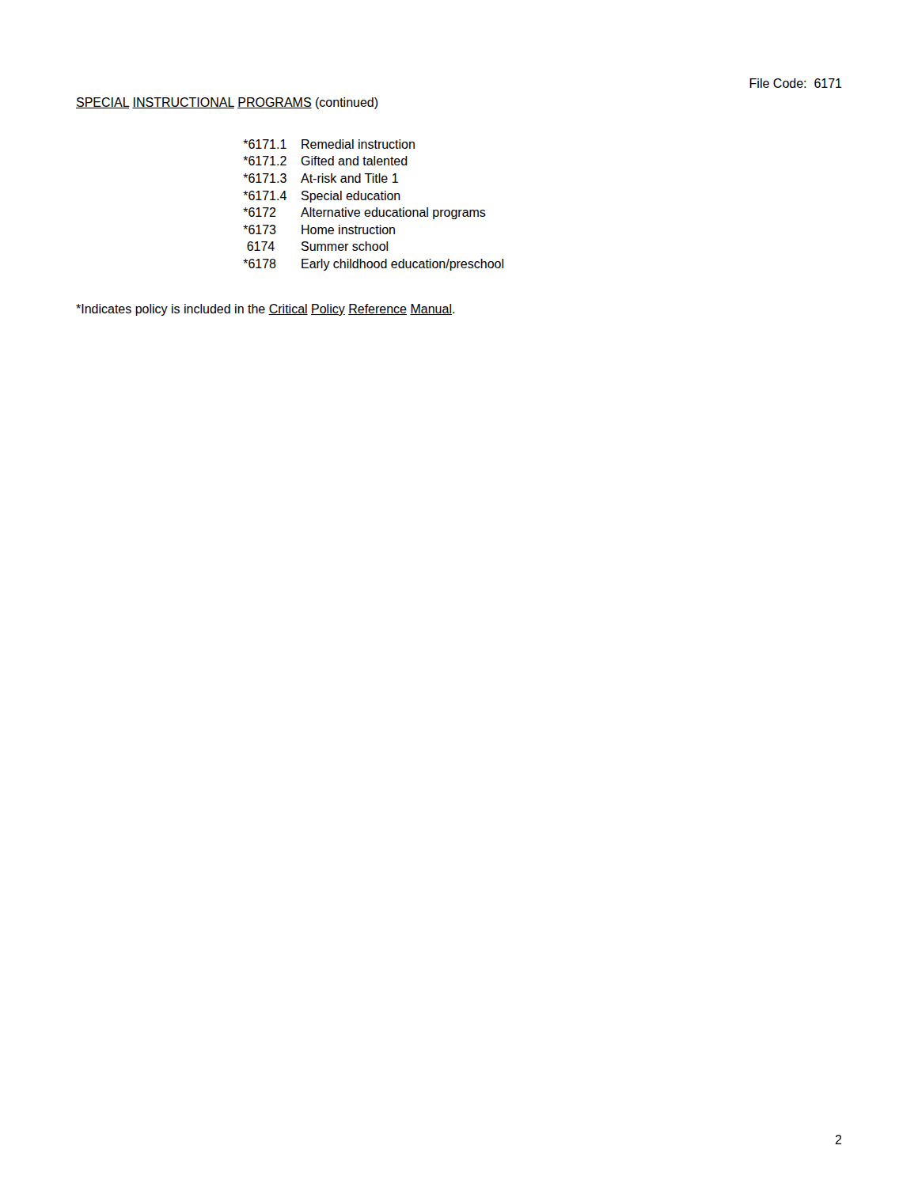File Code: 6171
SPECIAL INSTRUCTIONAL PROGRAMS (continued)
| *6171.1 | Remedial instruction |
| *6171.2 | Gifted and talented |
| *6171.3 | At-risk and Title 1 |
| *6171.4 | Special education |
| *6172 | Alternative educational programs |
| *6173 | Home instruction |
| 6174 | Summer school |
| *6178 | Early childhood education/preschool |
*Indicates policy is included in the Critical Policy Reference Manual.
2